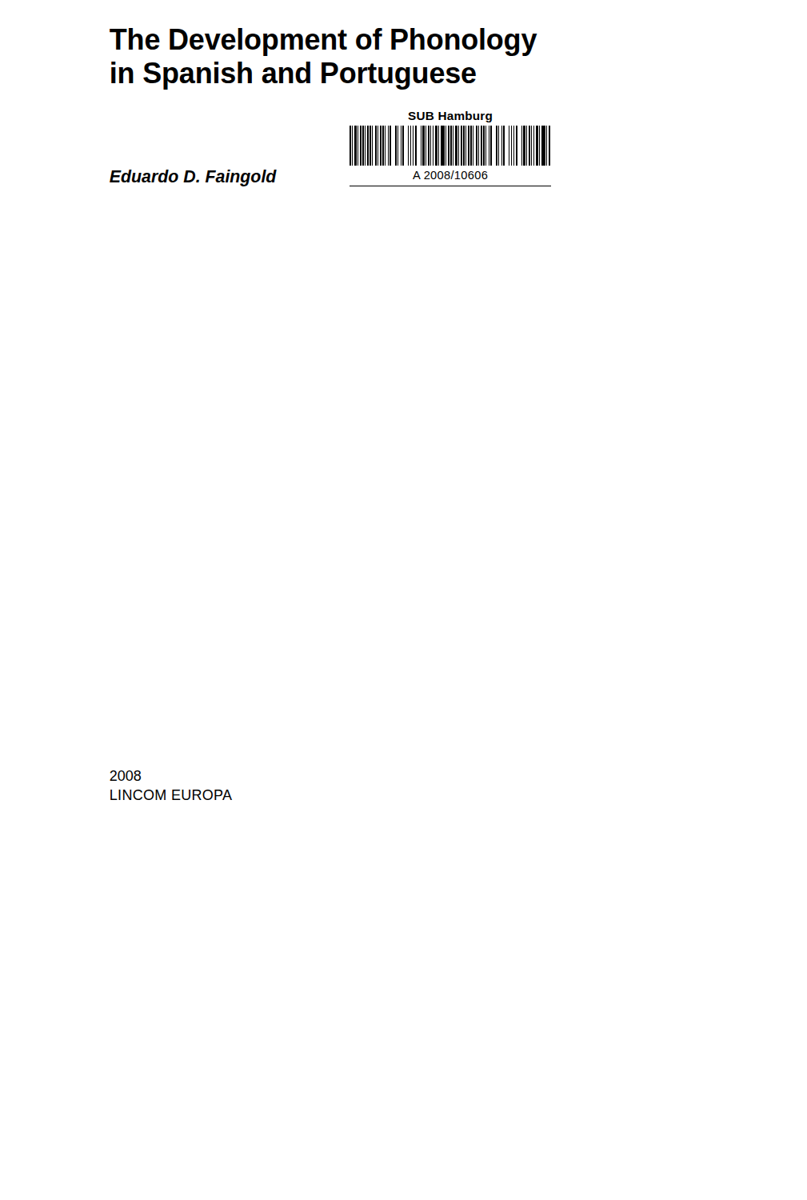The Development of Phonology
in Spanish and Portuguese
Eduardo D. Faingold
SUB Hamburg
A 2008/10606
2008
LINCOM EUROPA